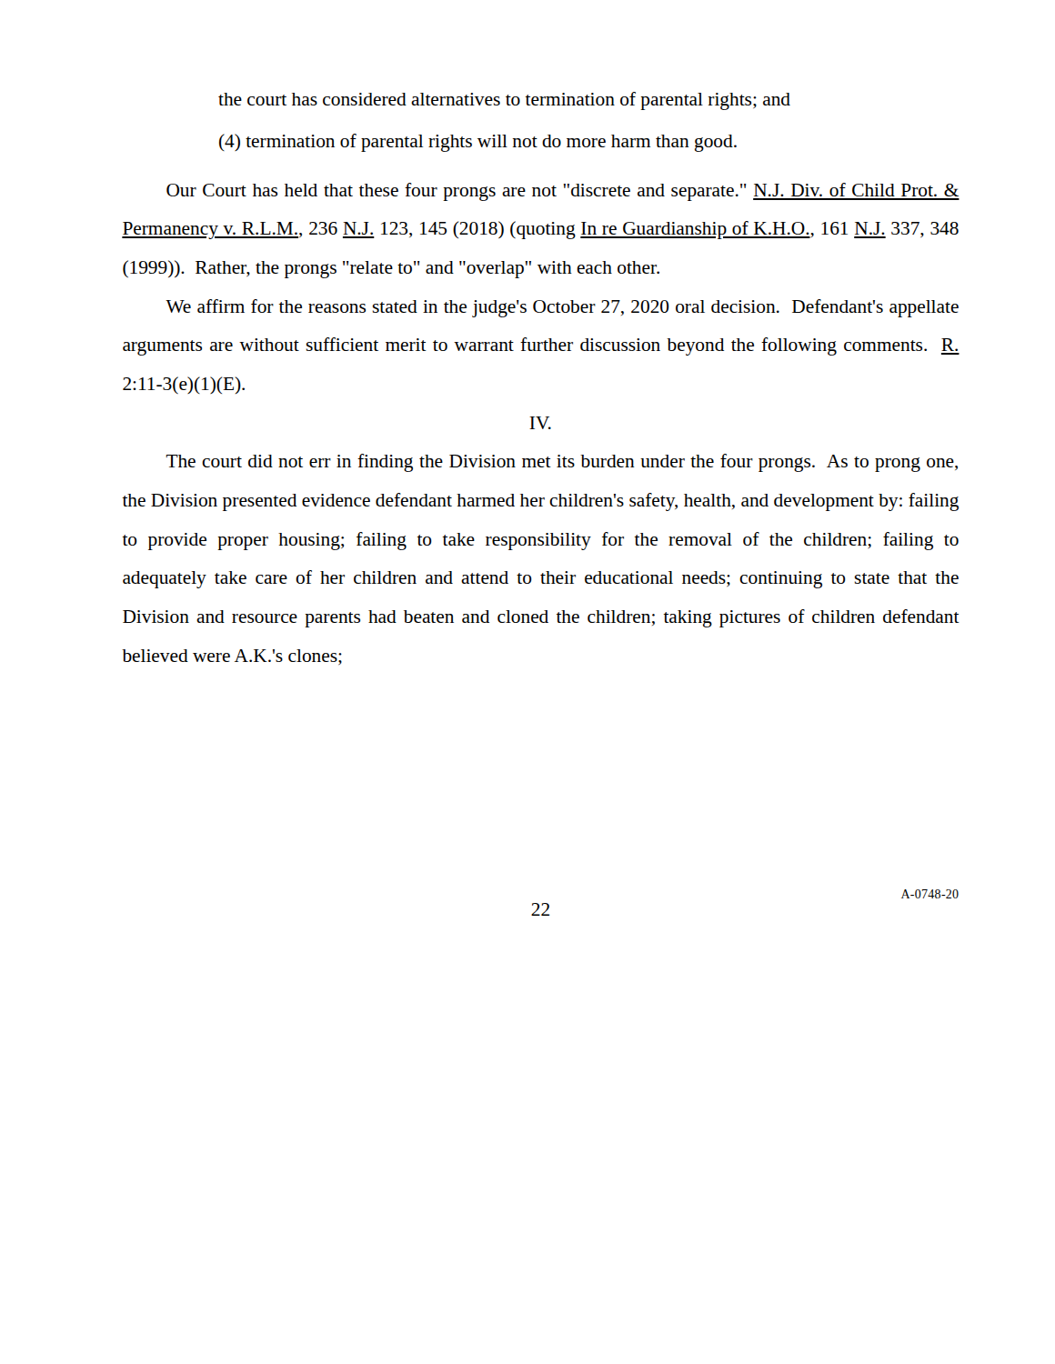the court has considered alternatives to termination of parental rights; and
(4) termination of parental rights will not do more harm than good.
Our Court has held that these four prongs are not "discrete and separate." N.J. Div. of Child Prot. & Permanency v. R.L.M., 236 N.J. 123, 145 (2018) (quoting In re Guardianship of K.H.O., 161 N.J. 337, 348 (1999)). Rather, the prongs "relate to" and "overlap" with each other.
We affirm for the reasons stated in the judge's October 27, 2020 oral decision. Defendant's appellate arguments are without sufficient merit to warrant further discussion beyond the following comments. R. 2:11-3(e)(1)(E).
IV.
The court did not err in finding the Division met its burden under the four prongs. As to prong one, the Division presented evidence defendant harmed her children's safety, health, and development by: failing to provide proper housing; failing to take responsibility for the removal of the children; failing to adequately take care of her children and attend to their educational needs; continuing to state that the Division and resource parents had beaten and cloned the children; taking pictures of children defendant believed were A.K.'s clones;
22
A-0748-20